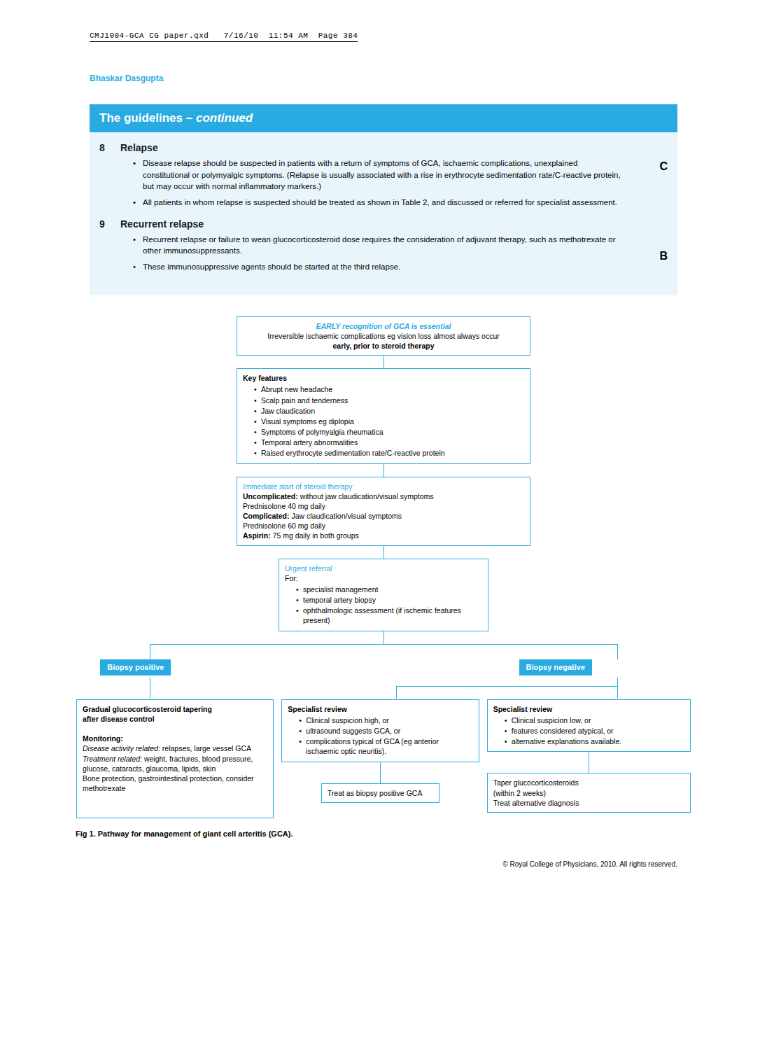CMJ1004-GCA CG paper.qxd 7/16/10 11:54 AM Page 384
Bhaskar Dasgupta
The guidelines – continued
C
B
8 Relapse
Disease relapse should be suspected in patients with a return of symptoms of GCA, ischaemic complications, unexplained constitutional or polymyalgic symptoms. (Relapse is usually associated with a rise in erythrocyte sedimentation rate/C-reactive protein, but may occur with normal inflammatory markers.)
All patients in whom relapse is suspected should be treated as shown in Table 2, and discussed or referred for specialist assessment.
9 Recurrent relapse
Recurrent relapse or failure to wean glucocorticosteroid dose requires the consideration of adjuvant therapy, such as methotrexate or other immunosuppressants.
These immunosuppressive agents should be started at the third relapse.
EARLY recognition of GCA is essential
Irreversible ischaemic complications eg vision loss almost always occur
early, prior to steroid therapy
Key features
Abrupt new headache
Scalp pain and tenderness
Jaw claudication
Visual symptoms eg diplopia
Symptoms of polymyalgia rheumatica
Temporal artery abnormalities
Raised erythrocyte sedimentation rate/C-reactive protein
Immediate start of steroid therapy
Uncomplicated: without jaw claudication/visual symptoms
Prednisolone 40 mg daily
Complicated: Jaw claudication/visual symptoms
Prednisolone 60 mg daily
Aspirin: 75 mg daily in both groups
Urgent referral
For:
specialist management
temporal artery biopsy
ophthalmologic assessment (if ischemic features present)
Biopsy positive
Biopsy negative
| Gradual glucocorticosteroid tapering after disease control Monitoring: Disease activity related: relapses, large vessel GCA Treatment related: weight, fractures, blood pressure, glucose, cataracts, glaucoma, lipids, skin Bone protection, gastrointestinal protection, consider methotrexate | Specialist review Clinical suspicion high, or ultrasound suggests GCA, or complications typical of GCA (eg anterior ischaemic optic neuritis). Treat as biopsy positive GCA | Specialist review Clinical suspicion low, or features considered atypical, or alternative explanations available. Taper glucocorticosteroids (within 2 weeks) Treat alternative diagnosis |
Fig 1. Pathway for management of giant cell arteritis (GCA).
© Royal College of Physicians, 2010. All rights reserved.